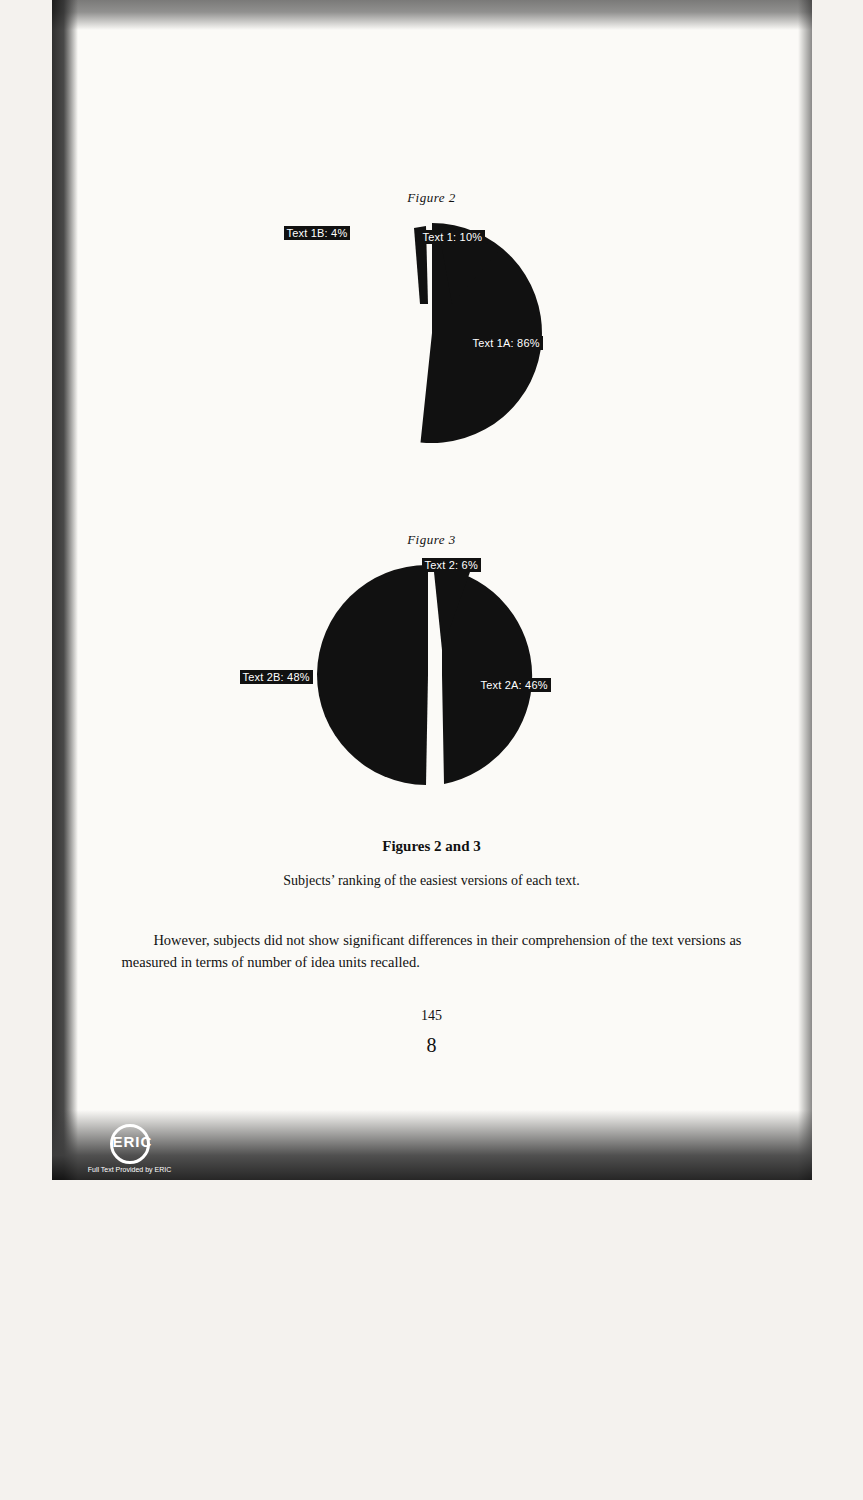Figure 2
Text 1B: 4% Text 1: 10% Text 1A: 86%
Figure 3
Text 2: 6% Text 2B: 48% Text 2A: 46%
Figures 2 and 3
Subjects’ ranking of the easiest versions of each text.
However, subjects did not show significant differences in their comprehension of the text versions as measured in terms of number of idea units recalled.
145
8
ERIC
Full Text Provided by ERIC